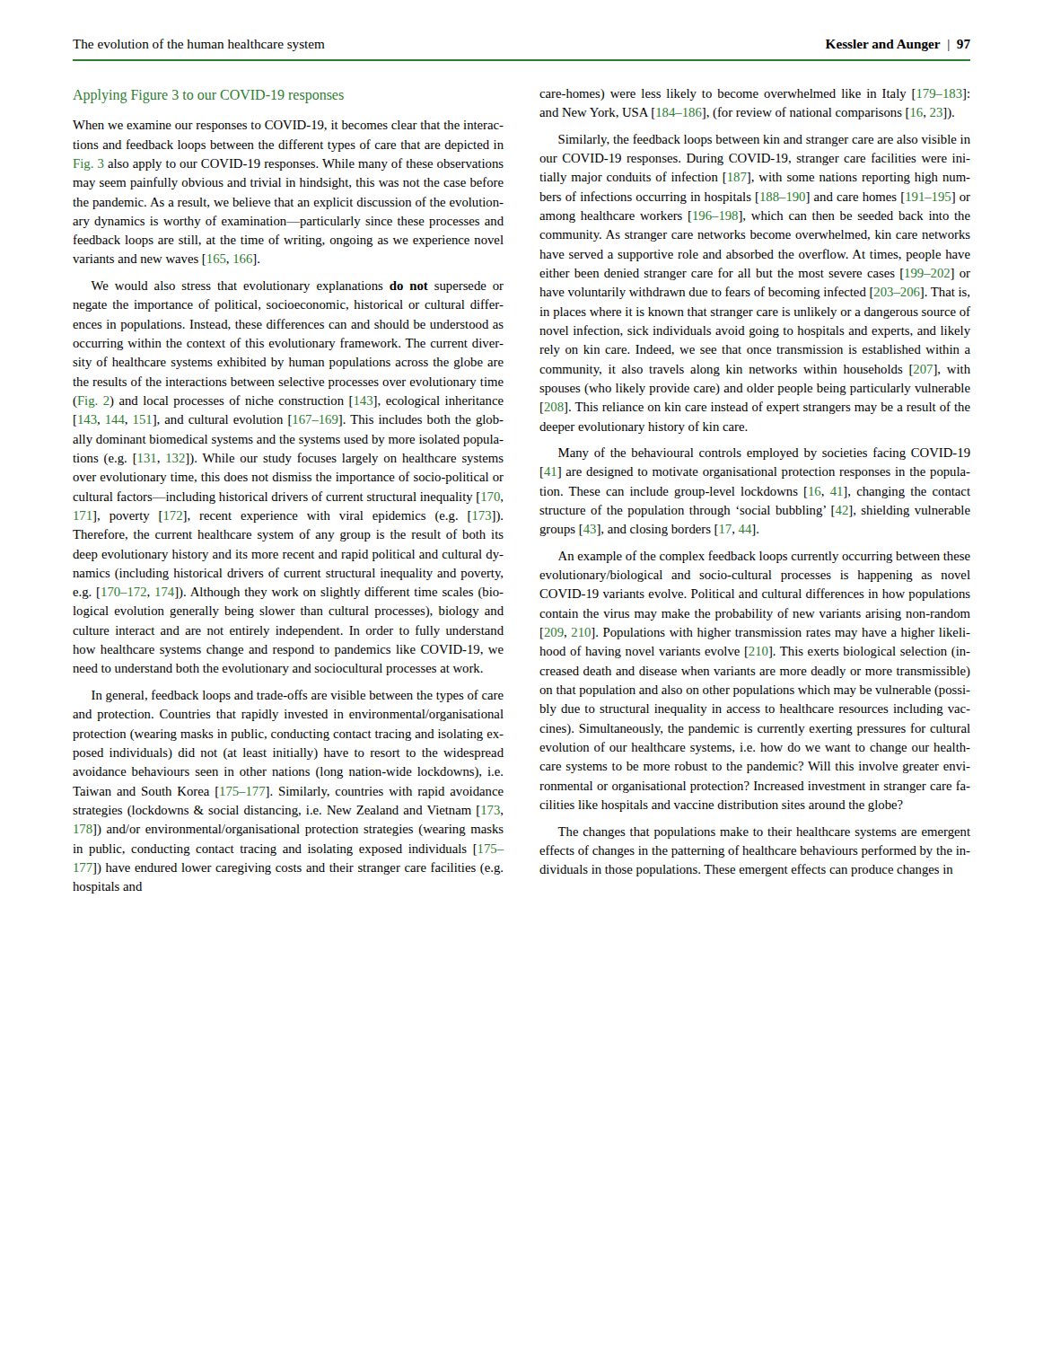The evolution of the human healthcare system
Kessler and Aunger | 97
Applying Figure 3 to our COVID-19 responses
When we examine our responses to COVID-19, it becomes clear that the interactions and feedback loops between the different types of care that are depicted in Fig. 3 also apply to our COVID-19 responses. While many of these observations may seem painfully obvious and trivial in hindsight, this was not the case before the pandemic. As a result, we believe that an explicit discussion of the evolutionary dynamics is worthy of examination—particularly since these processes and feedback loops are still, at the time of writing, ongoing as we experience novel variants and new waves [165, 166].
We would also stress that evolutionary explanations do not supersede or negate the importance of political, socioeconomic, historical or cultural differences in populations. Instead, these differences can and should be understood as occurring within the context of this evolutionary framework. The current diversity of healthcare systems exhibited by human populations across the globe are the results of the interactions between selective processes over evolutionary time (Fig. 2) and local processes of niche construction [143], ecological inheritance [143, 144, 151], and cultural evolution [167–169]. This includes both the globally dominant biomedical systems and the systems used by more isolated populations (e.g. [131, 132]). While our study focuses largely on healthcare systems over evolutionary time, this does not dismiss the importance of socio-political or cultural factors—including historical drivers of current structural inequality [170, 171], poverty [172], recent experience with viral epidemics (e.g. [173]). Therefore, the current healthcare system of any group is the result of both its deep evolutionary history and its more recent and rapid political and cultural dynamics (including historical drivers of current structural inequality and poverty, e.g. [170–172, 174]). Although they work on slightly different time scales (biological evolution generally being slower than cultural processes), biology and culture interact and are not entirely independent. In order to fully understand how healthcare systems change and respond to pandemics like COVID-19, we need to understand both the evolutionary and sociocultural processes at work.
In general, feedback loops and trade-offs are visible between the types of care and protection. Countries that rapidly invested in environmental/organisational protection (wearing masks in public, conducting contact tracing and isolating exposed individuals) did not (at least initially) have to resort to the widespread avoidance behaviours seen in other nations (long nation-wide lockdowns), i.e. Taiwan and South Korea [175–177]. Similarly, countries with rapid avoidance strategies (lockdowns & social distancing, i.e. New Zealand and Vietnam [173, 178]) and/or environmental/organisational protection strategies (wearing masks in public, conducting contact tracing and isolating exposed individuals [175–177]) have endured lower caregiving costs and their stranger care facilities (e.g. hospitals and
care-homes) were less likely to become overwhelmed like in Italy [179–183]: and New York, USA [184–186], (for review of national comparisons [16, 23]).
Similarly, the feedback loops between kin and stranger care are also visible in our COVID-19 responses. During COVID-19, stranger care facilities were initially major conduits of infection [187], with some nations reporting high numbers of infections occurring in hospitals [188–190] and care homes [191–195] or among healthcare workers [196–198], which can then be seeded back into the community. As stranger care networks become overwhelmed, kin care networks have served a supportive role and absorbed the overflow. At times, people have either been denied stranger care for all but the most severe cases [199–202] or have voluntarily withdrawn due to fears of becoming infected [203–206]. That is, in places where it is known that stranger care is unlikely or a dangerous source of novel infection, sick individuals avoid going to hospitals and experts, and likely rely on kin care. Indeed, we see that once transmission is established within a community, it also travels along kin networks within households [207], with spouses (who likely provide care) and older people being particularly vulnerable [208]. This reliance on kin care instead of expert strangers may be a result of the deeper evolutionary history of kin care.
Many of the behavioural controls employed by societies facing COVID-19 [41] are designed to motivate organisational protection responses in the population. These can include group-level lockdowns [16, 41], changing the contact structure of the population through ‘social bubbling’ [42], shielding vulnerable groups [43], and closing borders [17, 44].
An example of the complex feedback loops currently occurring between these evolutionary/biological and socio-cultural processes is happening as novel COVID-19 variants evolve. Political and cultural differences in how populations contain the virus may make the probability of new variants arising non-random [209, 210]. Populations with higher transmission rates may have a higher likelihood of having novel variants evolve [210]. This exerts biological selection (increased death and disease when variants are more deadly or more transmissible) on that population and also on other populations which may be vulnerable (possibly due to structural inequality in access to healthcare resources including vaccines). Simultaneously, the pandemic is currently exerting pressures for cultural evolution of our healthcare systems, i.e. how do we want to change our healthcare systems to be more robust to the pandemic? Will this involve greater environmental or organisational protection? Increased investment in stranger care facilities like hospitals and vaccine distribution sites around the globe?
The changes that populations make to their healthcare systems are emergent effects of changes in the patterning of healthcare behaviours performed by the individuals in those populations. These emergent effects can produce changes in